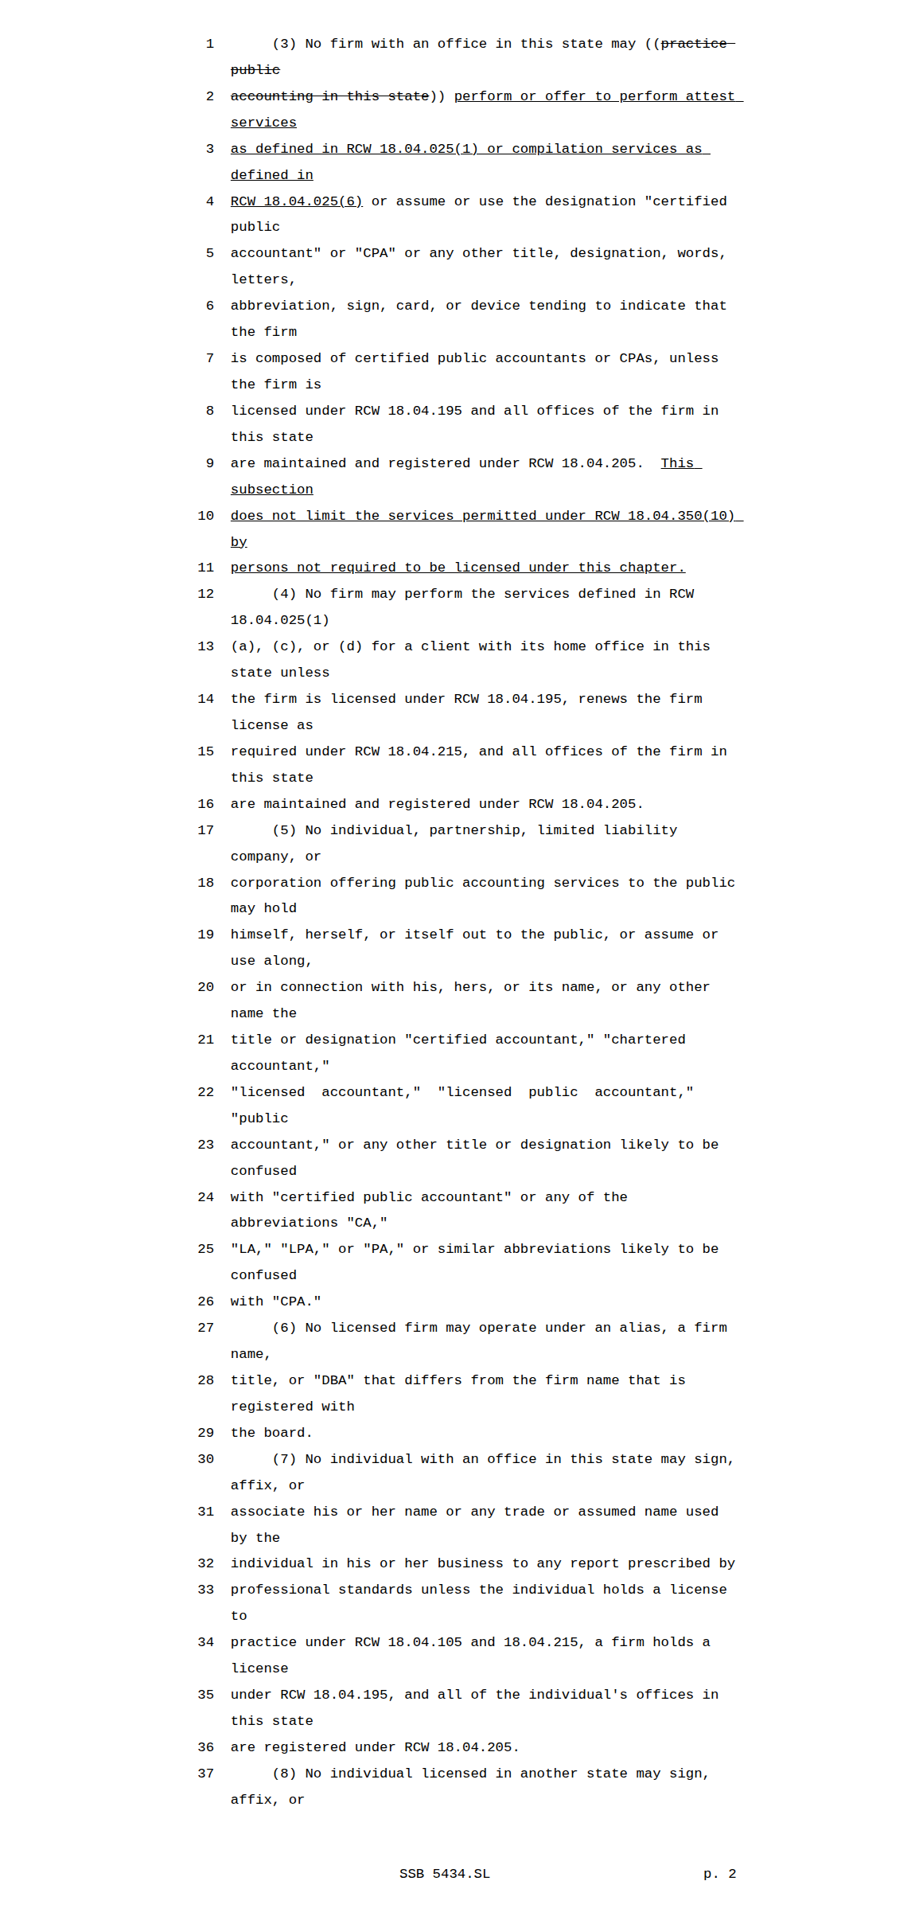(3) No firm with an office in this state may ((practice public
accounting in this state)) perform or offer to perform attest services
as defined in RCW 18.04.025(1) or compilation services as defined in
RCW 18.04.025(6) or assume or use the designation "certified public
accountant" or "CPA" or any other title, designation, words, letters,
abbreviation, sign, card, or device tending to indicate that the firm
is composed of certified public accountants or CPAs, unless the firm is
licensed under RCW 18.04.195 and all offices of the firm in this state
are maintained and registered under RCW 18.04.205. This subsection
does not limit the services permitted under RCW 18.04.350(10) by
persons not required to be licensed under this chapter.
(4) No firm may perform the services defined in RCW 18.04.025(1)
(a), (c), or (d) for a client with its home office in this state unless
the firm is licensed under RCW 18.04.195, renews the firm license as
required under RCW 18.04.215, and all offices of the firm in this state
are maintained and registered under RCW 18.04.205.
(5) No individual, partnership, limited liability company, or
corporation offering public accounting services to the public may hold
himself, herself, or itself out to the public, or assume or use along,
or in connection with his, hers, or its name, or any other name the
title or designation "certified accountant," "chartered accountant,"
"licensed accountant," "licensed public accountant," "public
accountant," or any other title or designation likely to be confused
with "certified public accountant" or any of the abbreviations "CA,"
"LA," "LPA," or "PA," or similar abbreviations likely to be confused
with "CPA."
(6) No licensed firm may operate under an alias, a firm name,
title, or "DBA" that differs from the firm name that is registered with
the board.
(7) No individual with an office in this state may sign, affix, or
associate his or her name or any trade or assumed name used by the
individual in his or her business to any report prescribed by
professional standards unless the individual holds a license to
practice under RCW 18.04.105 and 18.04.215, a firm holds a license
under RCW 18.04.195, and all of the individual's offices in this state
are registered under RCW 18.04.205.
(8) No individual licensed in another state may sign, affix, or
SSB 5434.SL p. 2